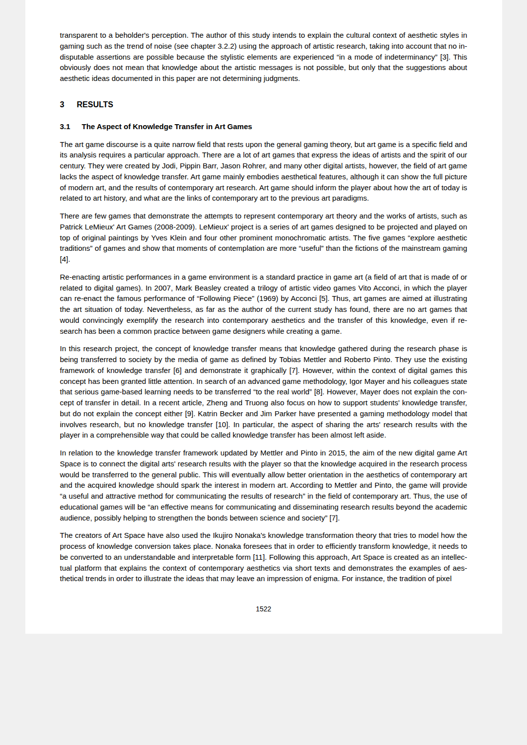transparent to a beholder's perception. The author of this study intends to explain the cultural context of aesthetic styles in gaming such as the trend of noise (see chapter 3.2.2) using the approach of artistic research, taking into account that no indisputable assertions are possible because the stylistic elements are experienced “in a mode of indeterminancy” [3]. This obviously does not mean that knowledge about the artistic messages is not possible, but only that the suggestions about aesthetic ideas documented in this paper are not determining judgments.
3 RESULTS
3.1 The Aspect of Knowledge Transfer in Art Games
The art game discourse is a quite narrow field that rests upon the general gaming theory, but art game is a specific field and its analysis requires a particular approach. There are a lot of art games that express the ideas of artists and the spirit of our century. They were created by Jodi, Pippin Barr, Jason Rohrer, and many other digital artists, however, the field of art game lacks the aspect of knowledge transfer. Art game mainly embodies aesthetical features, although it can show the full picture of modern art, and the results of contemporary art research. Art game should inform the player about how the art of today is related to art history, and what are the links of contemporary art to the previous art paradigms.
There are few games that demonstrate the attempts to represent contemporary art theory and the works of artists, such as Patrick LeMieux' Art Games (2008-2009). LeMieux' project is a series of art games designed to be projected and played on top of original paintings by Yves Klein and four other prominent monochromatic artists. The five games “explore aesthetic traditions” of games and show that moments of contemplation are more “useful” than the fictions of the mainstream gaming [4].
Re-enacting artistic performances in a game environment is a standard practice in game art (a field of art that is made of or related to digital games). In 2007, Mark Beasley created a trilogy of artistic video games Vito Acconci, in which the player can re-enact the famous performance of “Following Piece” (1969) by Acconci [5]. Thus, art games are aimed at illustrating the art situation of today. Nevertheless, as far as the author of the current study has found, there are no art games that would convincingly exemplify the research into contemporary aesthetics and the transfer of this knowledge, even if research has been a common practice between game designers while creating a game.
In this research project, the concept of knowledge transfer means that knowledge gathered during the research phase is being transferred to society by the media of game as defined by Tobias Mettler and Roberto Pinto. They use the existing framework of knowledge transfer [6] and demonstrate it graphically [7]. However, within the context of digital games this concept has been granted little attention. In search of an advanced game methodology, Igor Mayer and his colleagues state that serious game-based learning needs to be transferred “to the real world” [8]. However, Mayer does not explain the concept of transfer in detail. In a recent article, Zheng and Truong also focus on how to support students' knowledge transfer, but do not explain the concept either [9]. Katrin Becker and Jim Parker have presented a gaming methodology model that involves research, but no knowledge transfer [10]. In particular, the aspect of sharing the arts' research results with the player in a comprehensible way that could be called knowledge transfer has been almost left aside.
In relation to the knowledge transfer framework updated by Mettler and Pinto in 2015, the aim of the new digital game Art Space is to connect the digital arts' research results with the player so that the knowledge acquired in the research process would be transferred to the general public. This will eventually allow better orientation in the aesthetics of contemporary art and the acquired knowledge should spark the interest in modern art. According to Mettler and Pinto, the game will provide “a useful and attractive method for communicating the results of research” in the field of contemporary art. Thus, the use of educational games will be “an effective means for communicating and disseminating research results beyond the academic audience, possibly helping to strengthen the bonds between science and society” [7].
The creators of Art Space have also used the Ikujiro Nonaka's knowledge transformation theory that tries to model how the process of knowledge conversion takes place. Nonaka foresees that in order to efficiently transform knowledge, it needs to be converted to an understandable and interpretable form [11]. Following this approach, Art Space is created as an intellectual platform that explains the context of contemporary aesthetics via short texts and demonstrates the examples of aesthetical trends in order to illustrate the ideas that may leave an impression of enigma. For instance, the tradition of pixel
1522